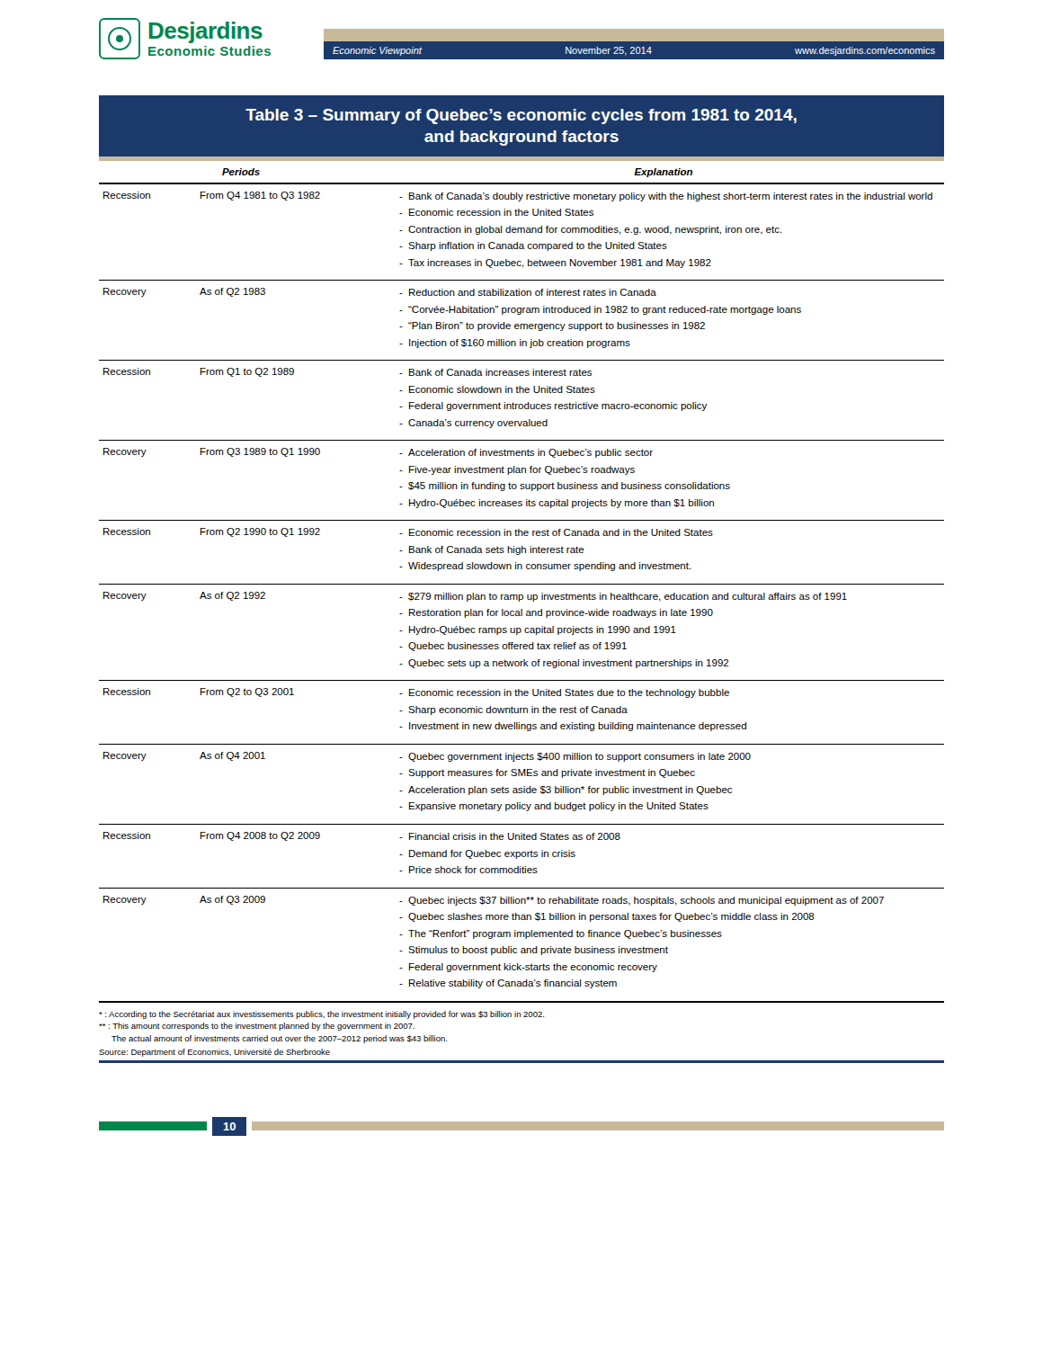Desjardins
Economic Studies
Economic Viewpoint
November 25, 2014
www.desjardins.com/economics
Table 3 – Summary of Quebec’s economic cycles from 1981 to 2014,
and background factors
| Periods | Explanation |
| --- | --- |
| Recession | From Q4 1981 to Q3 1982 | Bank of Canada’s doubly restrictive monetary policy with the highest short-term interest rates in the industrial world Economic recession in the United States Contraction in global demand for commodities, e.g. wood, newsprint, iron ore, etc. Sharp inflation in Canada compared to the United States Tax increases in Quebec, between November 1981 and May 1982 |
| Recovery | As of Q2 1983 | Reduction and stabilization of interest rates in Canada “Corvée-Habitation” program introduced in 1982 to grant reduced-rate mortgage loans “Plan Biron” to provide emergency support to businesses in 1982 Injection of $160 million in job creation programs |
| Recession | From Q1 to Q2 1989 | Bank of Canada increases interest rates Economic slowdown in the United States Federal government introduces restrictive macro-economic policy Canada’s currency overvalued |
| Recovery | From Q3 1989 to Q1 1990 | Acceleration of investments in Quebec’s public sector Five-year investment plan for Quebec’s roadways $45 million in funding to support business and business consolidations Hydro-Québec increases its capital projects by more than $1 billion |
| Recession | From Q2 1990 to Q1 1992 | Economic recession in the rest of Canada and in the United States Bank of Canada sets high interest rate Widespread slowdown in consumer spending and investment. |
| Recovery | As of Q2 1992 | $279 million plan to ramp up investments in healthcare, education and cultural affairs as of 1991 Restoration plan for local and province-wide roadways in late 1990 Hydro-Québec ramps up capital projects in 1990 and 1991 Quebec businesses offered tax relief as of 1991 Quebec sets up a network of regional investment partnerships in 1992 |
| Recession | From Q2 to Q3 2001 | Economic recession in the United States due to the technology bubble Sharp economic downturn in the rest of Canada Investment in new dwellings and existing building maintenance depressed |
| Recovery | As of Q4 2001 | Quebec government injects $400 million to support consumers in late 2000 Support measures for SMEs and private investment in Quebec Acceleration plan sets aside $3 billion* for public investment in Quebec Expansive monetary policy and budget policy in the United States |
| Recession | From Q4 2008 to Q2 2009 | Financial crisis in the United States as of 2008 Demand for Quebec exports in crisis Price shock for commodities |
| Recovery | As of Q3 2009 | Quebec injects $37 billion** to rehabilitate roads, hospitals, schools and municipal equipment as of 2007 Quebec slashes more than $1 billion in personal taxes for Quebec’s middle class in 2008 The “Renfort” program implemented to finance Quebec’s businesses Stimulus to boost public and private business investment Federal government kick-starts the economic recovery Relative stability of Canada’s financial system |
* : According to the Secrétariat aux investissements publics, the investment initially provided for was $3 billion in 2002.
** : This amount corresponds to the investment planned by the government in 2007.
The actual amount of investments carried out over the 2007–2012 period was $43 billion.
Source: Department of Economics, Université de Sherbrooke
10